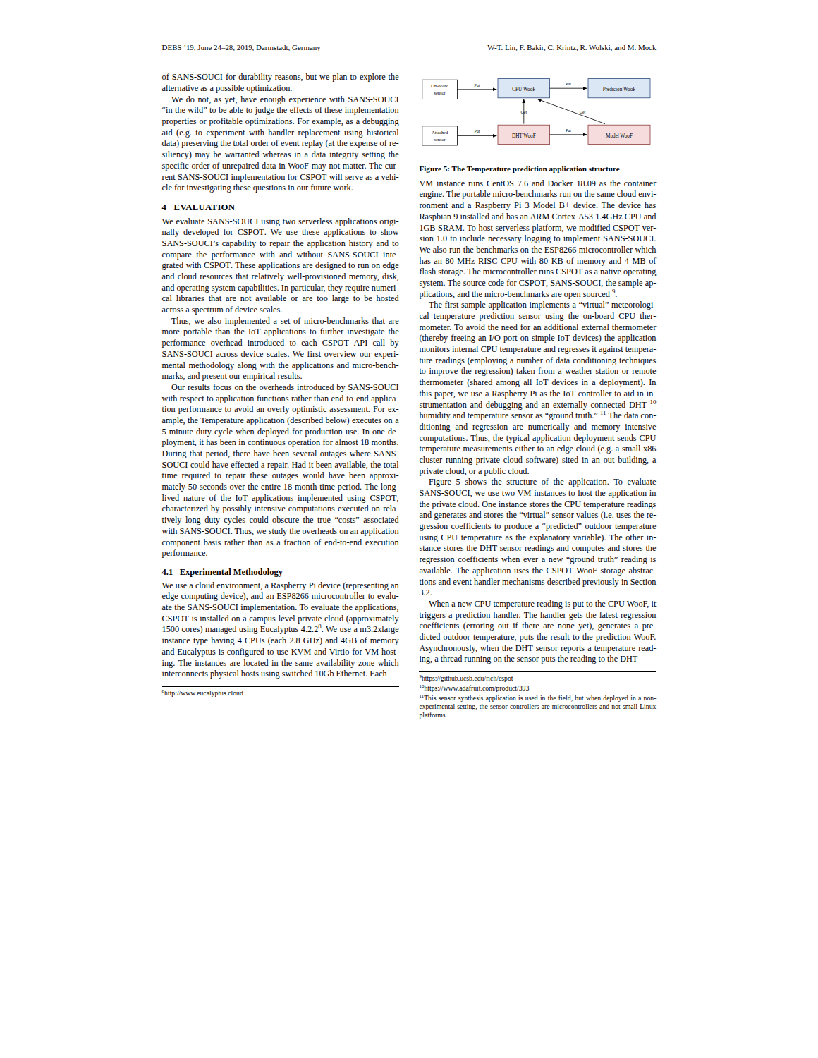DEBS ’19, June 24–28, 2019, Darmstadt, Germany
W-T. Lin, F. Bakir, C. Krintz, R. Wolski, and M. Mock
of SANS-SOUCI for durability reasons, but we plan to explore the alternative as a possible optimization.
We do not, as yet, have enough experience with SANS-SOUCI “in the wild” to be able to judge the effects of these implementation properties or profitable optimizations. For example, as a debugging aid (e.g. to experiment with handler replacement using historical data) preserving the total order of event replay (at the expense of resiliency) may be warranted whereas in a data integrity setting the specific order of unrepaired data in WooF may not matter. The current SANS-SOUCI implementation for CSPOT will serve as a vehicle for investigating these questions in our future work.
4 Evaluation
We evaluate SANS-SOUCI using two serverless applications originally developed for CSPOT. We use these applications to show SANS-SOUCI’s capability to repair the application history and to compare the performance with and without SANS-SOUCI integrated with CSPOT. These applications are designed to run on edge and cloud resources that relatively well-provisioned memory, disk, and operating system capabilities. In particular, they require numerical libraries that are not available or are too large to be hosted across a spectrum of device scales.
Thus, we also implemented a set of micro-benchmarks that are more portable than the IoT applications to further investigate the performance overhead introduced to each CSPOT API call by SANS-SOUCI across device scales. We first overview our experimental methodology along with the applications and micro-benchmarks, and present our empirical results.
Our results focus on the overheads introduced by SANS-SOUCI with respect to application functions rather than end-to-end application performance to avoid an overly optimistic assessment. For example, the Temperature application (described below) executes on a 5-minute duty cycle when deployed for production use. In one deployment, it has been in continuous operation for almost 18 months. During that period, there have been several outages where SANS-SOUCI could have effected a repair. Had it been available, the total time required to repair these outages would have been approximately 50 seconds over the entire 18 month time period. The long-lived nature of the IoT applications implemented using CSPOT, characterized by possibly intensive computations executed on relatively long duty cycles could obscure the true “costs” associated with SANS-SOUCI. Thus, we study the overheads on an application component basis rather than as a fraction of end-to-end execution performance.
4.1 Experimental Methodology
We use a cloud environment, a Raspberry Pi device (representing an edge computing device), and an ESP8266 microcontroller to evaluate the SANS-SOUCI implementation. To evaluate the applications, CSPOT is installed on a campus-level private cloud (approximately 1500 cores) managed using Eucalyptus 4.2.28. We use a m3.2xlarge instance type having 4 CPUs (each 2.8 GHz) and 4GB of memory and Eucalyptus is configured to use KVM and Virtio for VM hosting. The instances are located in the same availability zone which interconnects physical hosts using switched 10Gb Ethernet. Each
8http://www.eucalyptus.cloud
On-board sensor Attached sensor CPU WooF Predicion WooF DHT WooF Model WooF Put Put Put Put Get Get
Figure 5: The Temperature prediction application structure
VM instance runs CentOS 7.6 and Docker 18.09 as the container engine. The portable micro-benchmarks run on the same cloud environment and a Raspberry Pi 3 Model B+ device. The device has Raspbian 9 installed and has an ARM Cortex-A53 1.4GHz CPU and 1GB SRAM. To host serverless platform, we modified CSPOT version 1.0 to include necessary logging to implement SANS-SOUCI. We also run the benchmarks on the ESP8266 microcontroller which has an 80 MHz RISC CPU with 80 KB of memory and 4 MB of flash storage. The microcontroller runs CSPOT as a native operating system. The source code for CSPOT, SANS-SOUCI, the sample applications, and the micro-benchmarks are open sourced 9.
The first sample application implements a “virtual” meteorological temperature prediction sensor using the on-board CPU thermometer. To avoid the need for an additional external thermometer (thereby freeing an I/O port on simple IoT devices) the application monitors internal CPU temperature and regresses it against temperature readings (employing a number of data conditioning techniques to improve the regression) taken from a weather station or remote thermometer (shared among all IoT devices in a deployment). In this paper, we use a Raspberry Pi as the IoT controller to aid in instrumentation and debugging and an externally connected DHT 10 humidity and temperature sensor as “ground truth.” 11 The data conditioning and regression are numerically and memory intensive computations. Thus, the typical application deployment sends CPU temperature measurements either to an edge cloud (e.g. a small x86 cluster running private cloud software) sited in an out building, a private cloud, or a public cloud.
Figure 5 shows the structure of the application. To evaluate SANS-SOUCI, we use two VM instances to host the application in the private cloud. One instance stores the CPU temperature readings and generates and stores the “virtual” sensor values (i.e. uses the regression coefficients to produce a “predicted” outdoor temperature using CPU temperature as the explanatory variable). The other instance stores the DHT sensor readings and computes and stores the regression coefficients when ever a new “ground truth” reading is available. The application uses the CSPOT WooF storage abstractions and event handler mechanisms described previously in Section 3.2.
When a new CPU temperature reading is put to the CPU WooF, it triggers a prediction handler. The handler gets the latest regression coefficients (erroring out if there are none yet), generates a predicted outdoor temperature, puts the result to the prediction WooF. Asynchronously, when the DHT sensor reports a temperature reading, a thread running on the sensor puts the reading to the DHT
9https://github.ucsb.edu/rich/cspot
10https://www.adafruit.com/product/393
11This sensor synthesis application is used in the field, but when deployed in a non-experimental setting, the sensor controllers are microcontrollers and not small Linux platforms.